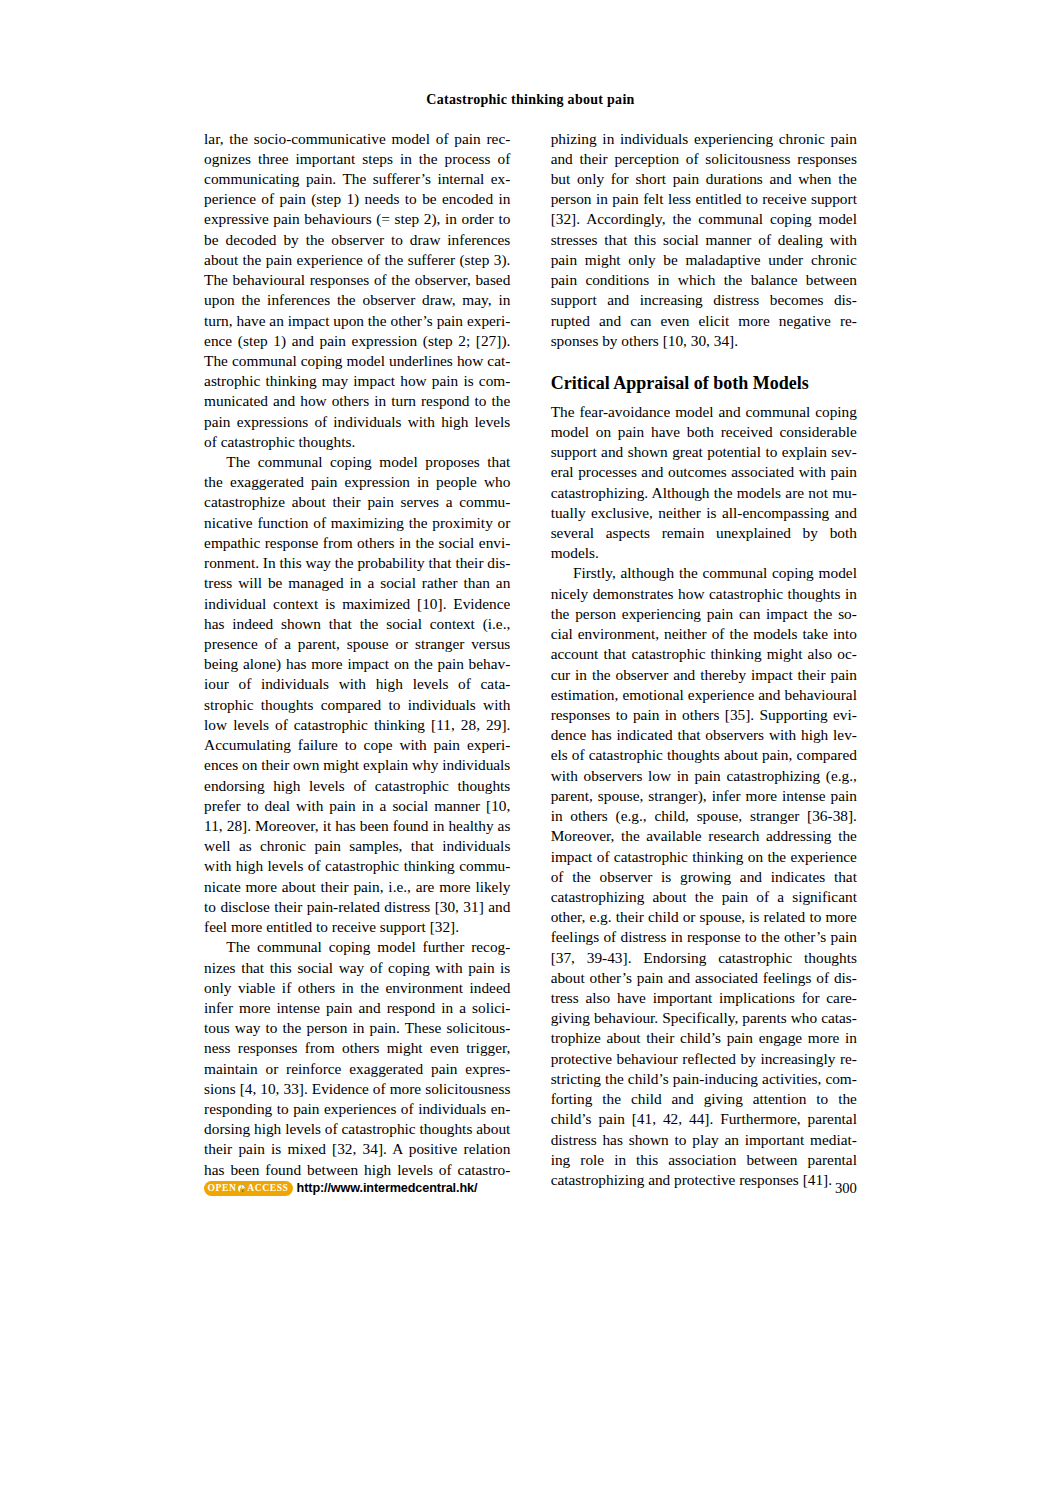Catastrophic thinking about pain
lar, the socio-communicative model of pain recognizes three important steps in the process of communicating pain. The sufferer’s internal experience of pain (step 1) needs to be encoded in expressive pain behaviours (= step 2), in order to be decoded by the observer to draw inferences about the pain experience of the sufferer (step 3). The behavioural responses of the observer, based upon the inferences the observer draw, may, in turn, have an impact upon the other’s pain experience (step 1) and pain expression (step 2; [27]). The communal coping model underlines how catastrophic thinking may impact how pain is communicated and how others in turn respond to the pain expressions of individuals with high levels of catastrophic thoughts.
The communal coping model proposes that the exaggerated pain expression in people who catastrophize about their pain serves a communicative function of maximizing the proximity or empathic response from others in the social environment. In this way the probability that their distress will be managed in a social rather than an individual context is maximized [10]. Evidence has indeed shown that the social context (i.e., presence of a parent, spouse or stranger versus being alone) has more impact on the pain behaviour of individuals with high levels of catastrophic thoughts compared to individuals with low levels of catastrophic thinking [11, 28, 29]. Accumulating failure to cope with pain experiences on their own might explain why individuals endorsing high levels of catastrophic thoughts prefer to deal with pain in a social manner [10, 11, 28]. Moreover, it has been found in healthy as well as chronic pain samples, that individuals with high levels of catastrophic thinking communicate more about their pain, i.e., are more likely to disclose their pain-related distress [30, 31] and feel more entitled to receive support [32].
The communal coping model further recognizes that this social way of coping with pain is only viable if others in the environment indeed infer more intense pain and respond in a solicitous way to the person in pain. These solicitousness responses from others might even trigger, maintain or reinforce exaggerated pain expressions [4, 10, 33]. Evidence of more solicitousness responding to pain experiences of individuals endorsing high levels of catastrophic thoughts about their pain is mixed [32, 34]. A positive relation has been found between high levels of catastrophizing in individuals experiencing chronic pain and their perception of solicitousness responses but only for short pain durations and when the person in pain felt less entitled to receive support [32]. Accordingly, the communal coping model stresses that this social manner of dealing with pain might only be maladaptive under chronic pain conditions in which the balance between support and increasing distress becomes disrupted and can even elicit more negative responses by others [10, 30, 34].
Critical Appraisal of both Models
The fear-avoidance model and communal coping model on pain have both received considerable support and shown great potential to explain several processes and outcomes associated with pain catastrophizing. Although the models are not mutually exclusive, neither is all-encompassing and several aspects remain unexplained by both models.
Firstly, although the communal coping model nicely demonstrates how catastrophic thoughts in the person experiencing pain can impact the social environment, neither of the models take into account that catastrophic thinking might also occur in the observer and thereby impact their pain estimation, emotional experience and behavioural responses to pain in others [35]. Supporting evidence has indicated that observers with high levels of catastrophic thoughts about pain, compared with observers low in pain catastrophizing (e.g., parent, spouse, stranger), infer more intense pain in others (e.g., child, spouse, stranger [36-38]. Moreover, the available research addressing the impact of catastrophic thinking on the experience of the observer is growing and indicates that catastrophizing about the pain of a significant other, e.g. their child or spouse, is related to more feelings of distress in response to the other’s pain [37, 39-43]. Endorsing catastrophic thoughts about other’s pain and associated feelings of distress also have important implications for caregiving behaviour. Specifically, parents who catastrophize about their child’s pain engage more in protective behaviour reflected by increasingly restricting the child’s pain-inducing activities, comforting the child and giving attention to the child’s pain [41, 42, 44]. Furthermore, parental distress has shown to play an important mediating role in this association between parental catastrophizing and protective responses [41].
Open 🔓 Access http://www.intermedcentral.hk/
300